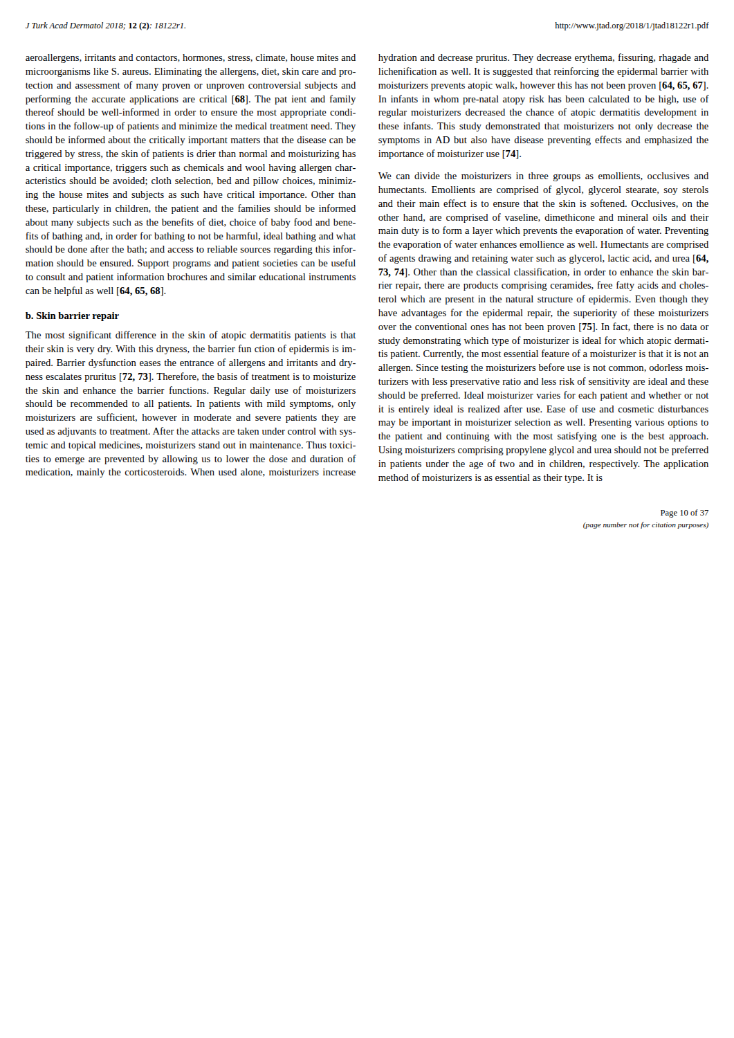J Turk Acad Dermatol 2018; 12 (2): 18122r1.
http://www.jtad.org/2018/1/jtad18122r1.pdf
aeroallergens, irritants and contactors, hormones, stress, climate, house mites and microorganisms like S. aureus. Eliminating the allergens, diet, skin care and protection and assessment of many proven or unproven controversial subjects and performing the accurate applications are critical [68]. The pat ient and family thereof should be well-informed in order to ensure the most appropriate conditions in the follow-up of patients and minimize the medical treatment need. They should be informed about the critically important matters that the disease can be triggered by stress, the skin of patients is drier than normal and moisturizing has a critical importance, triggers such as chemicals and wool having allergen characteristics should be avoided; cloth selection, bed and pillow choices, minimizing the house mites and subjects as such have critical importance. Other than these, particularly in children, the patient and the families should be informed about many subjects such as the benefits of diet, choice of baby food and benefits of bathing and, in order for bathing to not be harmful, ideal bathing and what should be done after the bath; and access to reliable sources regarding this information should be ensured. Support programs and patient societies can be useful to consult and patient information brochures and similar educational instruments can be helpful as well [64, 65, 68].
b. Skin barrier repair
The most significant difference in the skin of atopic dermatitis patients is that their skin is very dry. With this dryness, the barrier fun ction of epidermis is impaired. Barrier dysfunction eases the entrance of allergens and irritants and dryness escalates pruritus [72, 73]. Therefore, the basis of treatment is to moisturize the skin and enhance the barrier functions. Regular daily use of moisturizers should be recommended to all patients. In patients with mild symptoms, only moisturizers are sufficient, however in moderate and severe patients they are used as adjuvants to treatment. After the attacks are taken under control with systemic and topical medicines, moisturizers stand out in maintenance. Thus toxicities to emerge are prevented by allowing us to lower the dose and duration of medication, mainly the corticosteroids. When used alone, moisturizers increase hydration and decrease pruritus. They decrease erythema, fissuring, rhagade and lichenification as well. It is suggested that reinforcing the epidermal barrier with moisturizers prevents atopic walk, however this has not been proven [64, 65, 67]. In infants in whom pre-natal atopy risk has been calculated to be high, use of regular moisturizers decreased the chance of atopic dermatitis development in these infants. This study demonstrated that moisturizers not only decrease the symptoms in AD but also have disease preventing effects and emphasized the importance of moisturizer use [74].
We can divide the moisturizers in three groups as emollients, occlusives and humectants. Emollients are comprised of glycol, glycerol stearate, soy sterols and their main effect is to ensure that the skin is softened. Occlusives, on the other hand, are comprised of vaseline, dimethicone and mineral oils and their main duty is to form a layer which prevents the evaporation of water. Preventing the evaporation of water enhances emollience as well. Humectants are comprised of agents drawing and retaining water such as glycerol, lactic acid, and urea [64, 73, 74]. Other than the classical classification, in order to enhance the skin barrier repair, there are products comprising ceramides, free fatty acids and cholesterol which are present in the natural structure of epidermis. Even though they have advantages for the epidermal repair, the superiority of these moisturizers over the conventional ones has not been proven [75]. In fact, there is no data or study demonstrating which type of moisturizer is ideal for which atopic dermatitis patient. Currently, the most essential feature of a moisturizer is that it is not an allergen. Since testing the moisturizers before use is not common, odorless moisturizers with less preservative ratio and less risk of sensitivity are ideal and these should be preferred. Ideal moisturizer varies for each patient and whether or not it is entirely ideal is realized after use. Ease of use and cosmetic disturbances may be important in moisturizer selection as well. Presenting various options to the patient and continuing with the most satisfying one is the best approach. Using moisturizers comprising propylene glycol and urea should not be preferred in patients under the age of two and in children, respectively. The application method of moisturizers is as essential as their type. It is
Page 10 of 37
(page number not for citation purposes)